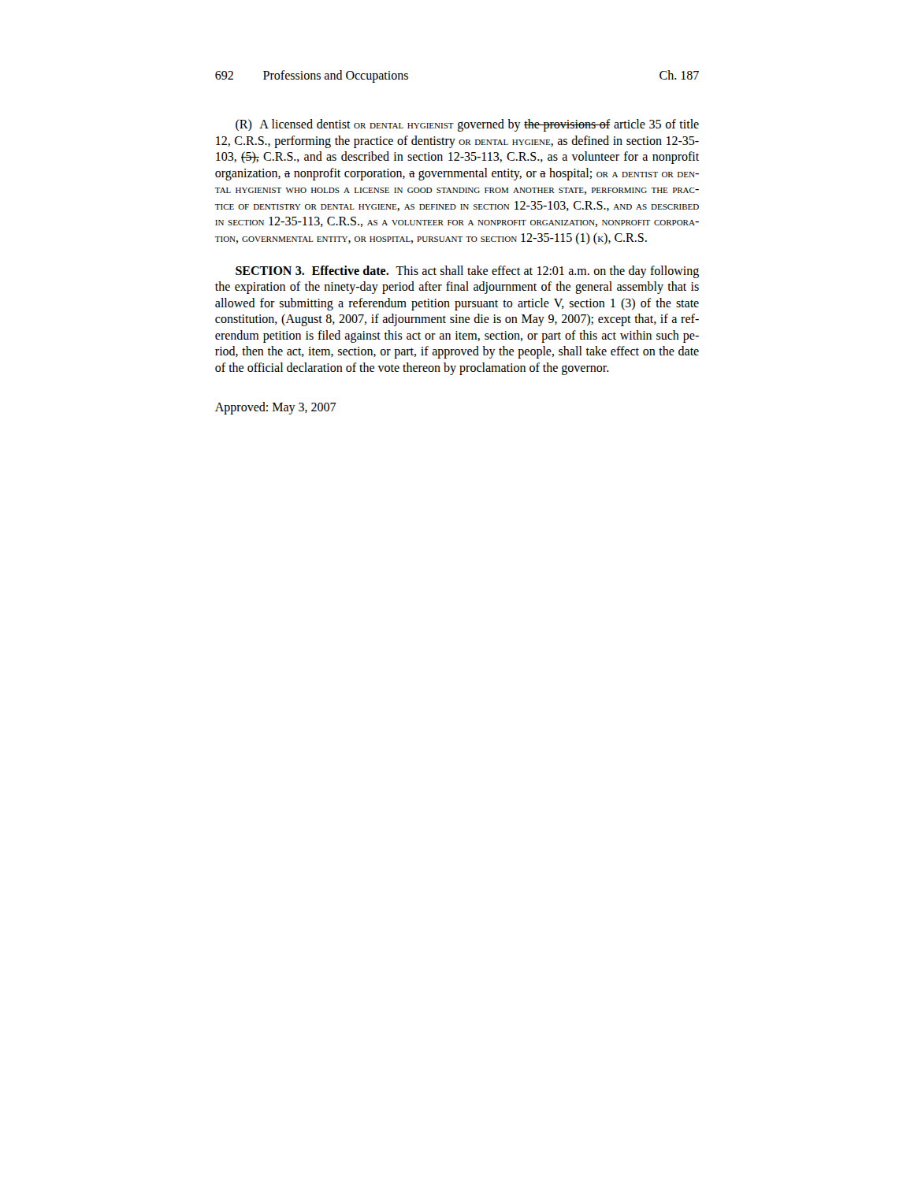692 Professions and Occupations Ch. 187
(R) A licensed dentist or dental hygienist governed by the provisions of article 35 of title 12, C.R.S., performing the practice of dentistry or dental hygiene, as defined in section 12-35-103, (5), C.R.S., and as described in section 12-35-113, C.R.S., as a volunteer for a nonprofit organization, a nonprofit corporation, a governmental entity, or a hospital; or a dentist or dental hygienist who holds a license in good standing from another state, performing the practice of dentistry or dental hygiene, as defined in section 12-35-103, C.R.S., and as described in section 12-35-113, C.R.S., as a volunteer for a nonprofit organization, nonprofit corporation, governmental entity, or hospital, pursuant to section 12-35-115 (1) (k), C.R.S.
SECTION 3. Effective date. This act shall take effect at 12:01 a.m. on the day following the expiration of the ninety-day period after final adjournment of the general assembly that is allowed for submitting a referendum petition pursuant to article V, section 1 (3) of the state constitution, (August 8, 2007, if adjournment sine die is on May 9, 2007); except that, if a referendum petition is filed against this act or an item, section, or part of this act within such period, then the act, item, section, or part, if approved by the people, shall take effect on the date of the official declaration of the vote thereon by proclamation of the governor.
Approved: May 3, 2007